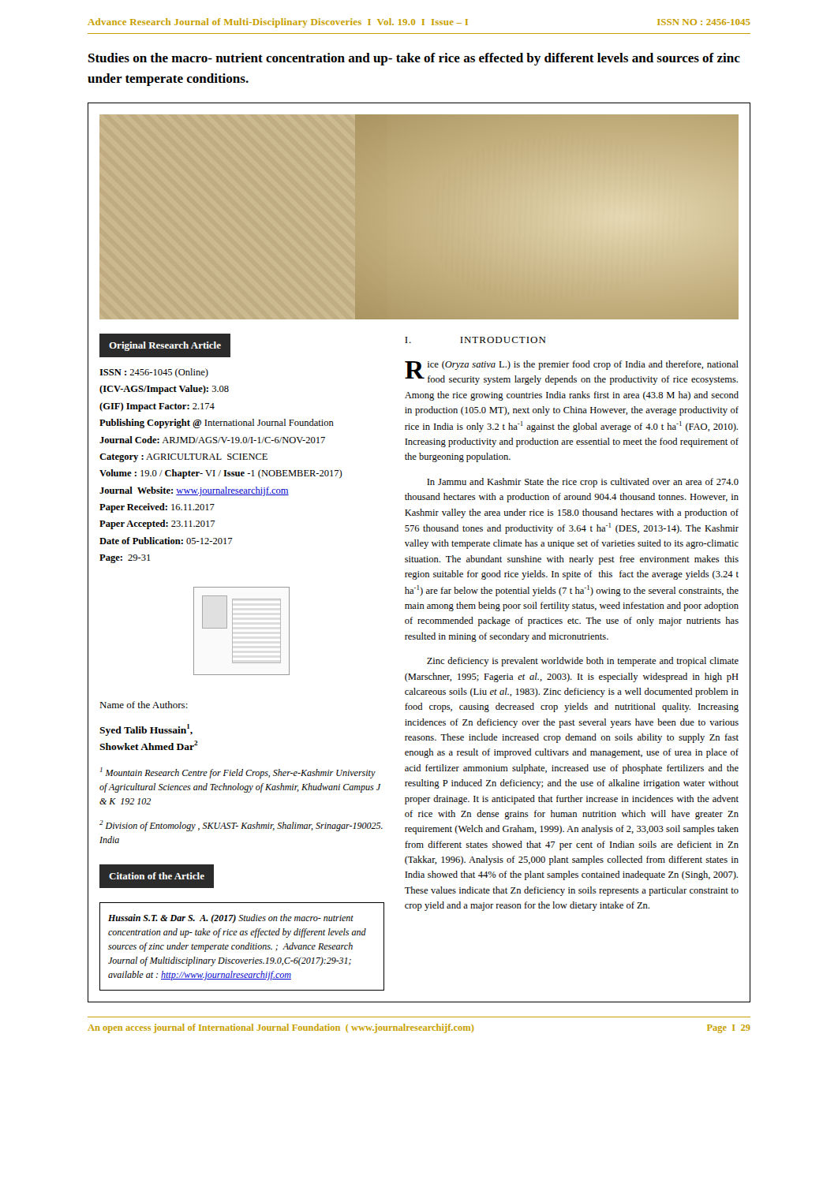Advance Research Journal of Multi-Disciplinary Discoveries I Vol. 19.0 I Issue – I
ISSN NO : 2456-1045
Studies on the macro- nutrient concentration and up- take of rice as effected by different levels and sources of zinc under temperate conditions.
Original Research Article
ISSN : 2456-1045 (Online)
(ICV-AGS/Impact Value): 3.08
(GIF) Impact Factor: 2.174
Publishing Copyright @ International Journal Foundation
Journal Code: ARJMD/AGS/V-19.0/I-1/C-6/NOV-2017
Category : AGRICULTURAL SCIENCE
Volume : 19.0 / Chapter- VI / Issue -1 (NOBEMBER-2017)
Journal Website: www.journalresearchijf.com
Paper Received: 16.11.2017
Paper Accepted: 23.11.2017
Date of Publication: 05-12-2017
Page: 29-31
Name of the Authors:
Syed Talib Hussain1,
Showket Ahmed Dar2
1 Mountain Research Centre for Field Crops, Sher-e-Kashmir University of Agricultural Sciences and Technology of Kashmir, Khudwani Campus J & K 192 102
2 Division of Entomology , SKUAST- Kashmir, Shalimar, Srinagar-190025. India
Citation of the Article
Hussain S.T. & Dar S. A. (2017) Studies on the macro- nutrient concentration and up- take of rice as effected by different levels and sources of zinc under temperate conditions. ; Advance Research Journal of Multidisciplinary Discoveries.19.0,C-6(2017):29-31; available at : http://www.journalresearchijf.com
I. INTRODUCTION
Rice (Oryza sativa L.) is the premier food crop of India and therefore, national food security system largely depends on the productivity of rice ecosystems. Among the rice growing countries India ranks first in area (43.8 M ha) and second in production (105.0 MT), next only to China However, the average productivity of rice in India is only 3.2 t ha-1 against the global average of 4.0 t ha-1 (FAO, 2010). Increasing productivity and production are essential to meet the food requirement of the burgeoning population.
In Jammu and Kashmir State the rice crop is cultivated over an area of 274.0 thousand hectares with a production of around 904.4 thousand tonnes. However, in Kashmir valley the area under rice is 158.0 thousand hectares with a production of 576 thousand tones and productivity of 3.64 t ha-1 (DES, 2013-14). The Kashmir valley with temperate climate has a unique set of varieties suited to its agro-climatic situation. The abundant sunshine with nearly pest free environment makes this region suitable for good rice yields. In spite of this fact the average yields (3.24 t ha-1) are far below the potential yields (7 t ha-1) owing to the several constraints, the main among them being poor soil fertility status, weed infestation and poor adoption of recommended package of practices etc. The use of only major nutrients has resulted in mining of secondary and micronutrients.
Zinc deficiency is prevalent worldwide both in temperate and tropical climate (Marschner, 1995; Fageria et al., 2003). It is especially widespread in high pH calcareous soils (Liu et al., 1983). Zinc deficiency is a well documented problem in food crops, causing decreased crop yields and nutritional quality. Increasing incidences of Zn deficiency over the past several years have been due to various reasons. These include increased crop demand on soils ability to supply Zn fast enough as a result of improved cultivars and management, use of urea in place of acid fertilizer ammonium sulphate, increased use of phosphate fertilizers and the resulting P induced Zn deficiency; and the use of alkaline irrigation water without proper drainage. It is anticipated that further increase in incidences with the advent of rice with Zn dense grains for human nutrition which will have greater Zn requirement (Welch and Graham, 1999). An analysis of 2, 33,003 soil samples taken from different states showed that 47 per cent of Indian soils are deficient in Zn (Takkar, 1996). Analysis of 25,000 plant samples collected from different states in India showed that 44% of the plant samples contained inadequate Zn (Singh, 2007). These values indicate that Zn deficiency in soils represents a particular constraint to crop yield and a major reason for the low dietary intake of Zn.
An open access journal of International Journal Foundation ( www.journalresearchijf.com)
Page I 29